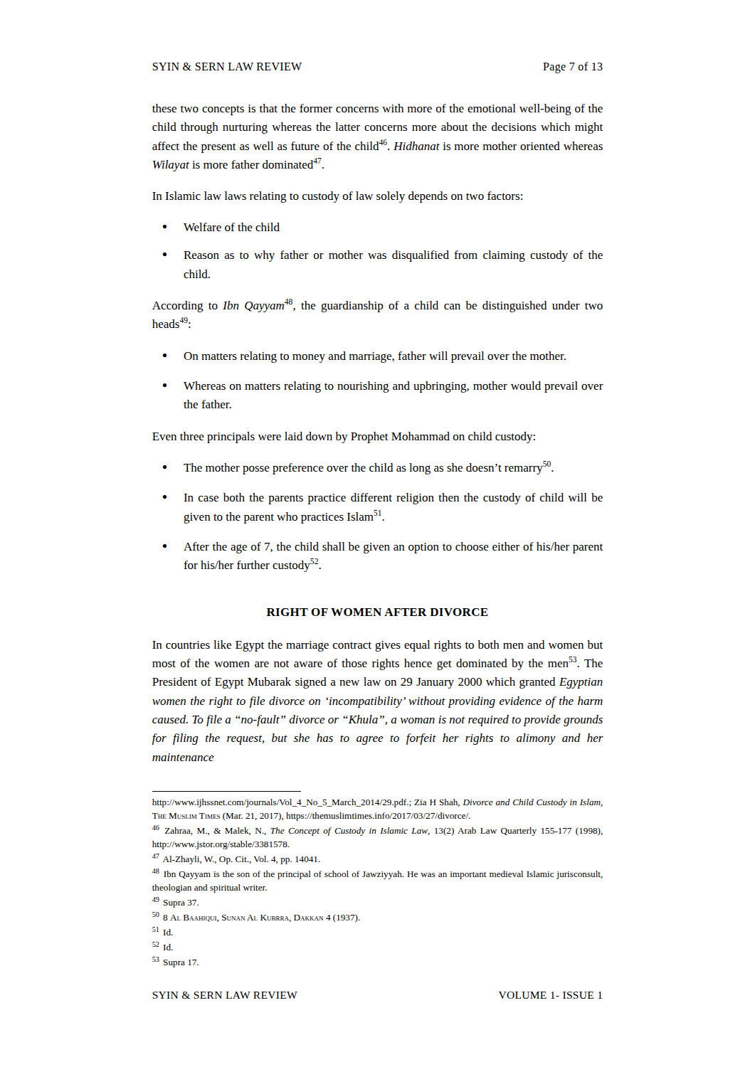Syin & Sern Law Review Page 7 of 13
these two concepts is that the former concerns with more of the emotional well-being of the child through nurturing whereas the latter concerns more about the decisions which might affect the present as well as future of the child46. Hidhanat is more mother oriented whereas Wilayat is more father dominated47.
In Islamic law laws relating to custody of law solely depends on two factors:
Welfare of the child
Reason as to why father or mother was disqualified from claiming custody of the child.
According to Ibn Qayyam48, the guardianship of a child can be distinguished under two heads49:
On matters relating to money and marriage, father will prevail over the mother.
Whereas on matters relating to nourishing and upbringing, mother would prevail over the father.
Even three principals were laid down by Prophet Mohammad on child custody:
The mother posse preference over the child as long as she doesn’t remarry50.
In case both the parents practice different religion then the custody of child will be given to the parent who practices Islam51.
After the age of 7, the child shall be given an option to choose either of his/her parent for his/her further custody52.
RIGHT OF WOMEN AFTER DIVORCE
In countries like Egypt the marriage contract gives equal rights to both men and women but most of the women are not aware of those rights hence get dominated by the men53. The President of Egypt Mubarak signed a new law on 29 January 2000 which granted Egyptian women the right to file divorce on ‘incompatibility’ without providing evidence of the harm caused. To file a “no-fault” divorce or “Khula”, a woman is not required to provide grounds for filing the request, but she has to agree to forfeit her rights to alimony and her maintenance
http://www.ijhssnet.com/journals/Vol_4_No_5_March_2014/29.pdf.; Zia H Shah, Divorce and Child Custody in Islam, The Muslim Times (Mar. 21, 2017), https://themuslimtimes.info/2017/03/27/divorce/.
46 Zahraa, M., & Malek, N., The Concept of Custody in Islamic Law, 13(2) Arab Law Quarterly 155-177 (1998), http://www.jstor.org/stable/3381578.
47 Al-Zhayli, W., Op. Cit., Vol. 4, pp. 14041.
48 Ibn Qayyam is the son of the principal of school of Jawziyyah. He was an important medieval Islamic jurisconsult, theologian and spiritual writer.
49 Supra 37.
50 8 Al Baahiqui, Sunan Al Kubrra, Dakkan 4 (1937).
51 Id.
52 Id.
53 Supra 17.
Syin & Sern Law Review Volume 1- Issue 1